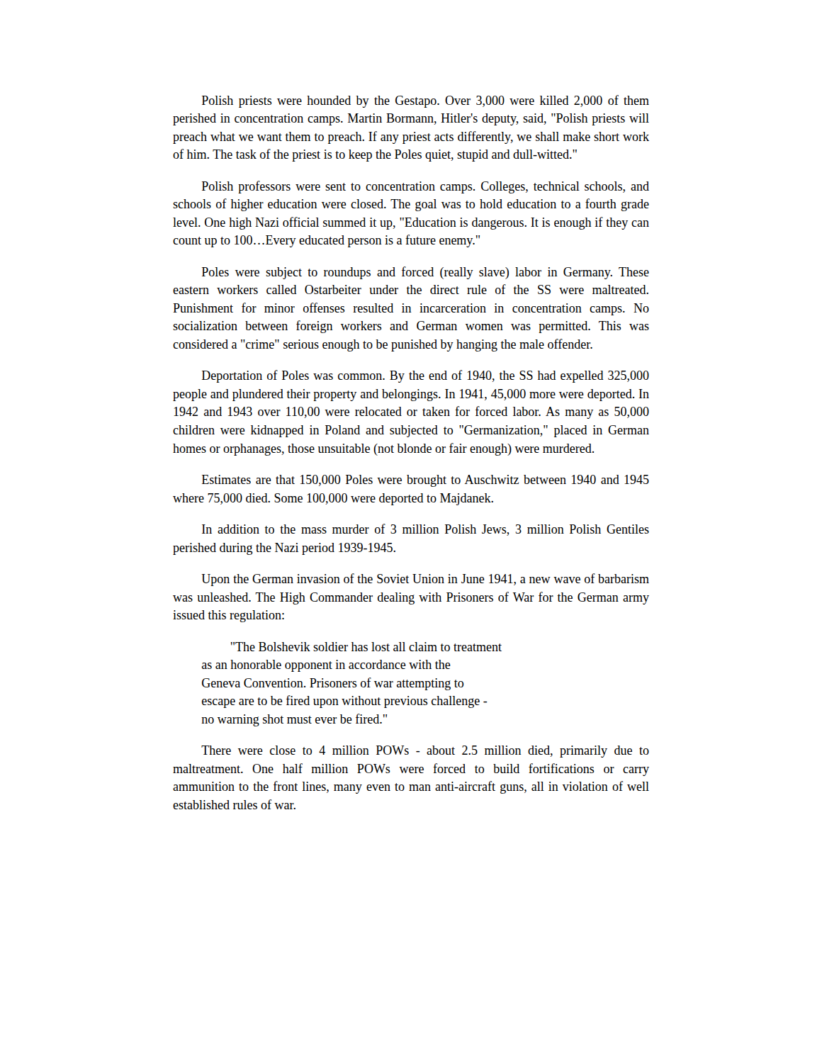Polish priests were hounded by the Gestapo. Over 3,000 were killed 2,000 of them perished in concentration camps. Martin Bormann, Hitler's deputy, said, "Polish priests will preach what we want them to preach. If any priest acts differently, we shall make short work of him. The task of the priest is to keep the Poles quiet, stupid and dull-witted."
Polish professors were sent to concentration camps. Colleges, technical schools, and schools of higher education were closed. The goal was to hold education to a fourth grade level. One high Nazi official summed it up, "Education is dangerous. It is enough if they can count up to 100…Every educated person is a future enemy."
Poles were subject to roundups and forced (really slave) labor in Germany. These eastern workers called Ostarbeiter under the direct rule of the SS were maltreated. Punishment for minor offenses resulted in incarceration in concentration camps. No socialization between foreign workers and German women was permitted. This was considered a "crime" serious enough to be punished by hanging the male offender.
Deportation of Poles was common. By the end of 1940, the SS had expelled 325,000 people and plundered their property and belongings. In 1941, 45,000 more were deported. In 1942 and 1943 over 110,00 were relocated or taken for forced labor. As many as 50,000 children were kidnapped in Poland and subjected to "Germanization," placed in German homes or orphanages, those unsuitable (not blonde or fair enough) were murdered.
Estimates are that 150,000 Poles were brought to Auschwitz between 1940 and 1945 where 75,000 died. Some 100,000 were deported to Majdanek.
In addition to the mass murder of 3 million Polish Jews, 3 million Polish Gentiles perished during the Nazi period 1939-1945.
Upon the German invasion of the Soviet Union in June 1941, a new wave of barbarism was unleashed. The High Commander dealing with Prisoners of War for the German army issued this regulation:
"The Bolshevik soldier has lost all claim to treatment
as an honorable opponent in accordance with the
Geneva Convention. Prisoners of war attempting to
escape are to be fired upon without previous challenge -
no warning shot must ever be fired."
There were close to 4 million POWs - about 2.5 million died, primarily due to maltreatment. One half million POWs were forced to build fortifications or carry ammunition to the front lines, many even to man anti-aircraft guns, all in violation of well established rules of war.